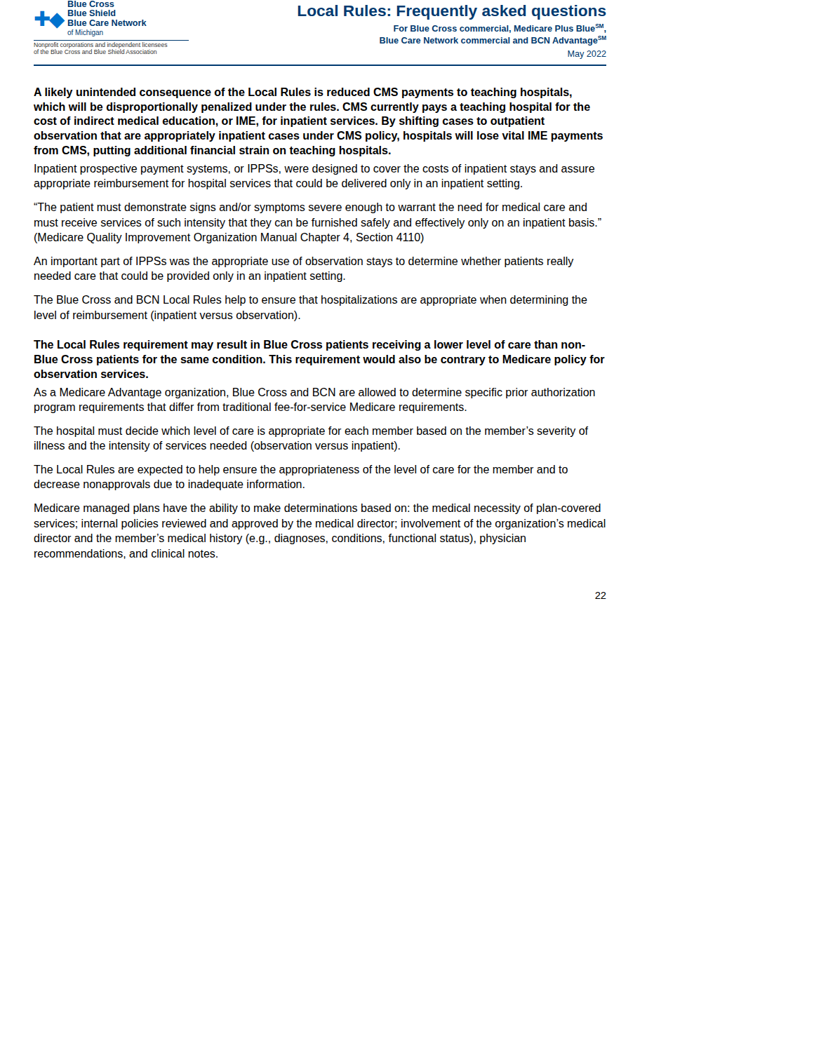✚◆ Blue Cross
Blue Shield
Blue Care Network
of Michigan
Nonprofit corporations and independent licensees
of the Blue Cross and Blue Shield Association
Local Rules: Frequently asked questions
For Blue Cross commercial, Medicare Plus BlueSM,
Blue Care Network commercial and BCN AdvantageSM
May 2022
A likely unintended consequence of the Local Rules is reduced CMS payments to teaching hospitals, which will be disproportionally penalized under the rules. CMS currently pays a teaching hospital for the cost of indirect medical education, or IME, for inpatient services. By shifting cases to outpatient observation that are appropriately inpatient cases under CMS policy, hospitals will lose vital IME payments from CMS, putting additional financial strain on teaching hospitals.
Inpatient prospective payment systems, or IPPSs, were designed to cover the costs of inpatient stays and assure appropriate reimbursement for hospital services that could be delivered only in an inpatient setting.
“The patient must demonstrate signs and/or symptoms severe enough to warrant the need for medical care and must receive services of such intensity that they can be furnished safely and effectively only on an inpatient basis.” (Medicare Quality Improvement Organization Manual Chapter 4, Section 4110)
An important part of IPPSs was the appropriate use of observation stays to determine whether patients really needed care that could be provided only in an inpatient setting.
The Blue Cross and BCN Local Rules help to ensure that hospitalizations are appropriate when determining the level of reimbursement (inpatient versus observation).
The Local Rules requirement may result in Blue Cross patients receiving a lower level of care than non-Blue Cross patients for the same condition. This requirement would also be contrary to Medicare policy for observation services.
As a Medicare Advantage organization, Blue Cross and BCN are allowed to determine specific prior authorization program requirements that differ from traditional fee-for-service Medicare requirements.
The hospital must decide which level of care is appropriate for each member based on the member’s severity of illness and the intensity of services needed (observation versus inpatient).
The Local Rules are expected to help ensure the appropriateness of the level of care for the member and to decrease nonapprovals due to inadequate information.
Medicare managed plans have the ability to make determinations based on: the medical necessity of plan-covered services; internal policies reviewed and approved by the medical director; involvement of the organization’s medical director and the member’s medical history (e.g., diagnoses, conditions, functional status), physician recommendations, and clinical notes.
22